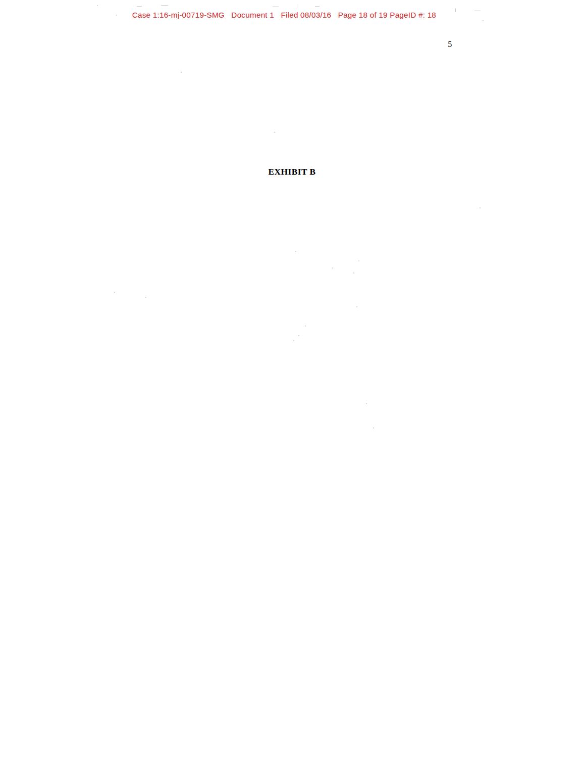Case 1:16-mj-00719-SMG Document 1 Filed 08/03/16 Page 18 of 19 PageID #: 18
5
EXHIBIT B